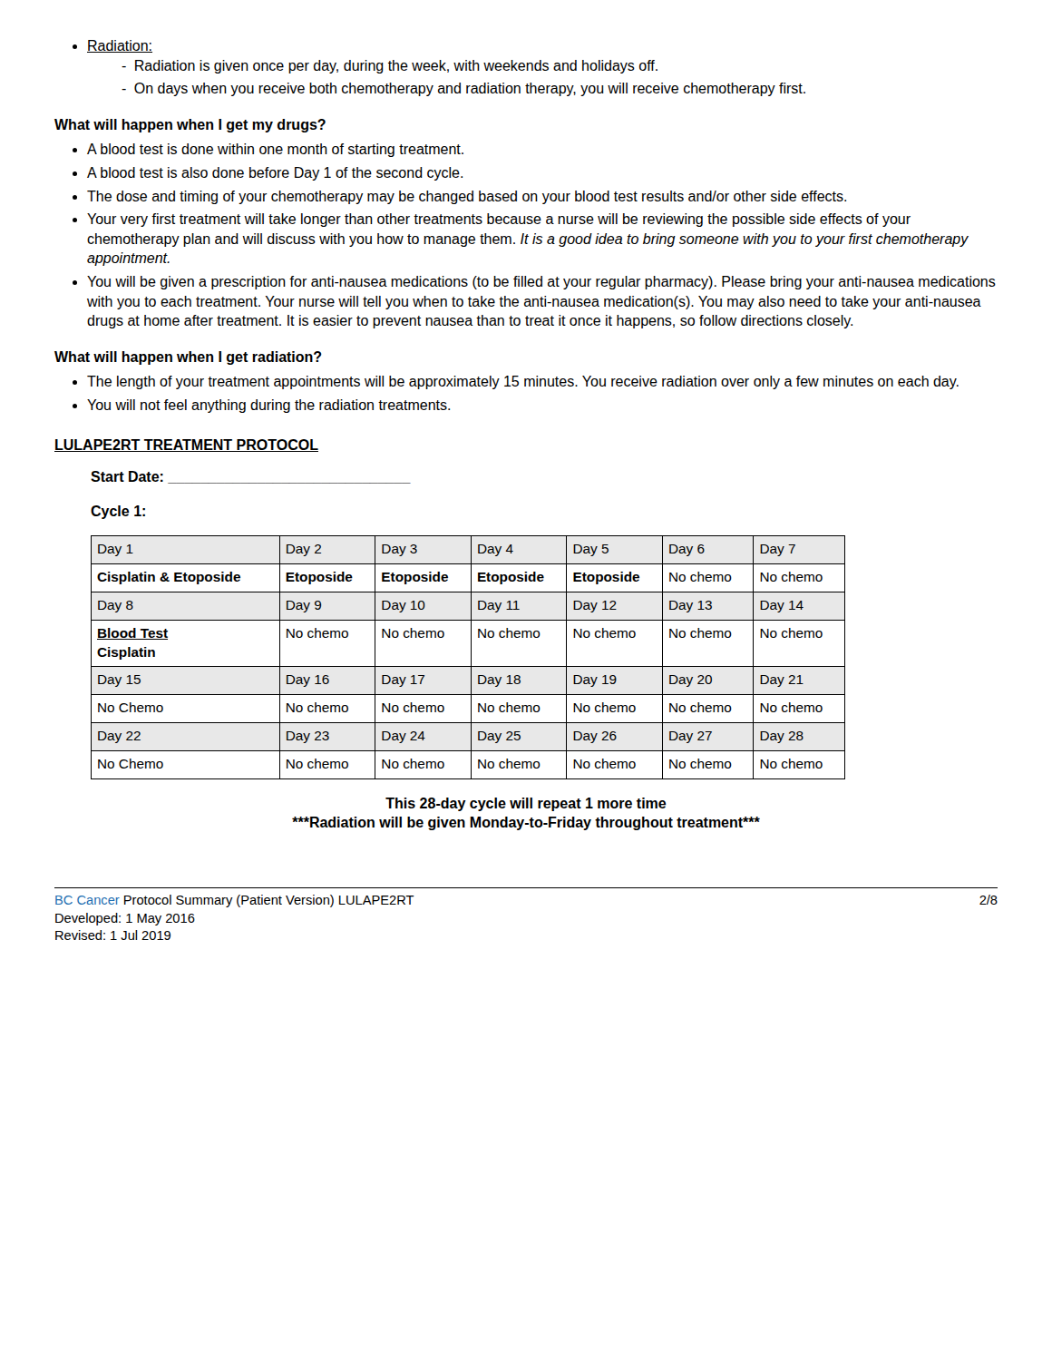Radiation:
Radiation is given once per day, during the week, with weekends and holidays off.
On days when you receive both chemotherapy and radiation therapy, you will receive chemotherapy first.
What will happen when I get my drugs?
A blood test is done within one month of starting treatment.
A blood test is also done before Day 1 of the second cycle.
The dose and timing of your chemotherapy may be changed based on your blood test results and/or other side effects.
Your very first treatment will take longer than other treatments because a nurse will be reviewing the possible side effects of your chemotherapy plan and will discuss with you how to manage them. It is a good idea to bring someone with you to your first chemotherapy appointment.
You will be given a prescription for anti-nausea medications (to be filled at your regular pharmacy). Please bring your anti-nausea medications with you to each treatment. Your nurse will tell you when to take the anti-nausea medication(s). You may also need to take your anti-nausea drugs at home after treatment. It is easier to prevent nausea than to treat it once it happens, so follow directions closely.
What will happen when I get radiation?
The length of your treatment appointments will be approximately 15 minutes. You receive radiation over only a few minutes on each day.
You will not feel anything during the radiation treatments.
LULAPE2RT TREATMENT PROTOCOL
Start Date: ______________________________
Cycle 1:
| Day 1 | Day 2 | Day 3 | Day 4 | Day 5 | Day 6 | Day 7 |
| Cisplatin & Etoposide | Etoposide | Etoposide | Etoposide | Etoposide | No chemo | No chemo |
| Day 8 | Day 9 | Day 10 | Day 11 | Day 12 | Day 13 | Day 14 |
| Blood Test Cisplatin | No chemo | No chemo | No chemo | No chemo | No chemo | No chemo |
| Day 15 | Day 16 | Day 17 | Day 18 | Day 19 | Day 20 | Day 21 |
| No Chemo | No chemo | No chemo | No chemo | No chemo | No chemo | No chemo |
| Day 22 | Day 23 | Day 24 | Day 25 | Day 26 | Day 27 | Day 28 |
| No Chemo | No chemo | No chemo | No chemo | No chemo | No chemo | No chemo |
This 28-day cycle will repeat 1 more time
***Radiation will be given Monday-to-Friday throughout treatment***
BC Cancer Protocol Summary (Patient Version) LULAPE2RT2/8
Developed: 1 May 2016
Revised: 1 Jul 2019